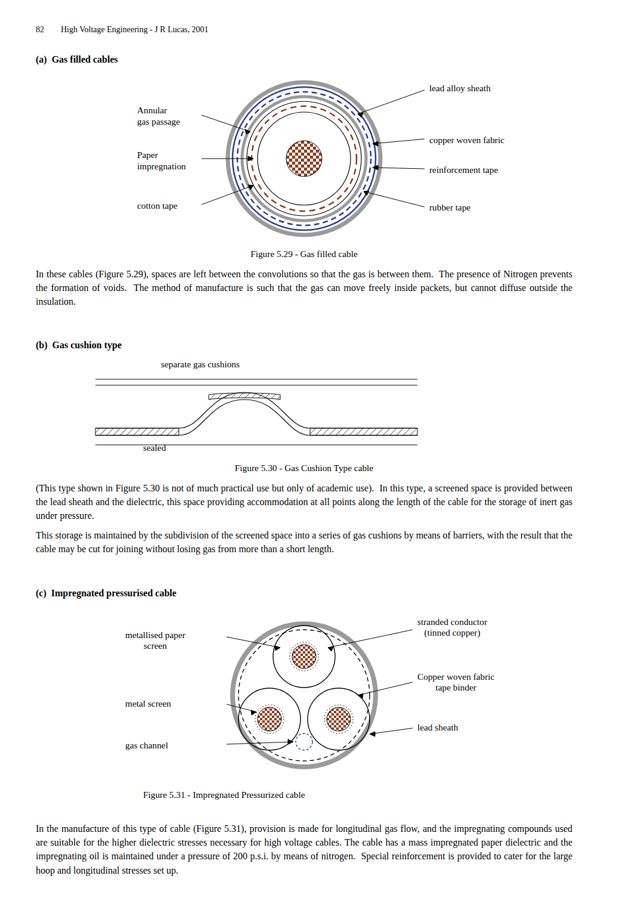82 High Voltage Engineering - J R Lucas, 2001
(a) Gas filled cables
Annular
gas passage
Paper
impregnation
cotton tape
lead alloy sheath
copper woven fabric
reinforcement tape
rubber tape
Figure 5.29 - Gas filled cable
In these cables (Figure 5.29), spaces are left between the convolutions so that the gas is between them. The presence of Nitrogen prevents the formation of voids. The method of manufacture is such that the gas can move freely inside packets, but cannot diffuse outside the insulation.
(b) Gas cushion type
separate gas cushions
sealed
Figure 5.30 - Gas Cushion Type cable
(This type shown in Figure 5.30 is not of much practical use but only of academic use). In this type, a screened space is provided between the lead sheath and the dielectric, this space providing accommodation at all points along the length of the cable for the storage of inert gas under pressure.
This storage is maintained by the subdivision of the screened space into a series of gas cushions by means of barriers, with the result that the cable may be cut for joining without losing gas from more than a short length.
(c) Impregnated pressurised cable
metallised paper
screen
metal screen
gas channel
stranded conductor
(tinned copper)
Copper woven fabric
tape binder
lead sheath
Figure 5.31 - Impregnated Pressurized cable
In the manufacture of this type of cable (Figure 5.31), provision is made for longitudinal gas flow, and the impregnating compounds used are suitable for the higher dielectric stresses necessary for high voltage cables. The cable has a mass impregnated paper dielectric and the impregnating oil is maintained under a pressure of 200 p.s.i. by means of nitrogen. Special reinforcement is provided to cater for the large hoop and longitudinal stresses set up.